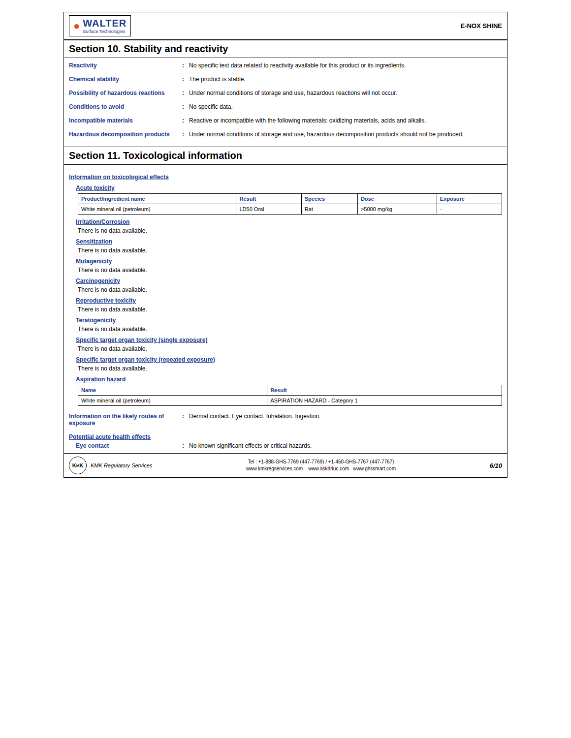● WALTER Surface Technologies
E-NOX SHINE
Section 10. Stability and reactivity
Reactivity
:
No specific test data related to reactivity available for this product or its ingredients.
Chemical stability
:
The product is stable.
Possibility of hazardous reactions
:
Under normal conditions of storage and use, hazardous reactions will not occur.
Conditions to avoid
:
No specific data.
Incompatible materials
:
Reactive or incompatible with the following materials: oxidizing materials, acids and alkalis.
Hazardous decomposition products
:
Under normal conditions of storage and use, hazardous decomposition products should not be produced.
Section 11. Toxicological information
Information on toxicological effects
Acute toxicity
| Product/ingredient name | Result | Species | Dose | Exposure |
| --- | --- | --- | --- | --- |
| White mineral oil (petroleum) | LD50 Oral | Rat | >5000 mg/kg | - |
Irritation/Corrosion
There is no data available.
Sensitization
There is no data available.
Mutagenicity
There is no data available.
Carcinogenicity
There is no data available.
Reproductive toxicity
There is no data available.
Teratogenicity
There is no data available.
Specific target organ toxicity (single exposure)
There is no data available.
Specific target organ toxicity (repeated exposure)
There is no data available.
Aspiration hazard
| Name | Result |
| --- | --- |
| White mineral oil (petroleum) | ASPIRATION HAZARD - Category 1 |
Information on the likely routes of exposure
:
Dermal contact. Eye contact. Inhalation. Ingestion.
Potential acute health effects
Eye contact
:
No known significant effects or critical hazards.
KMK
KMK Regulatory Services
Tel : +1-888-GHS-7769 (447-7769) / +1-450-GHS-7767 (447-7767)
www.kmkregservices.com www.askdrluc.com www.ghssmart.com
6/10